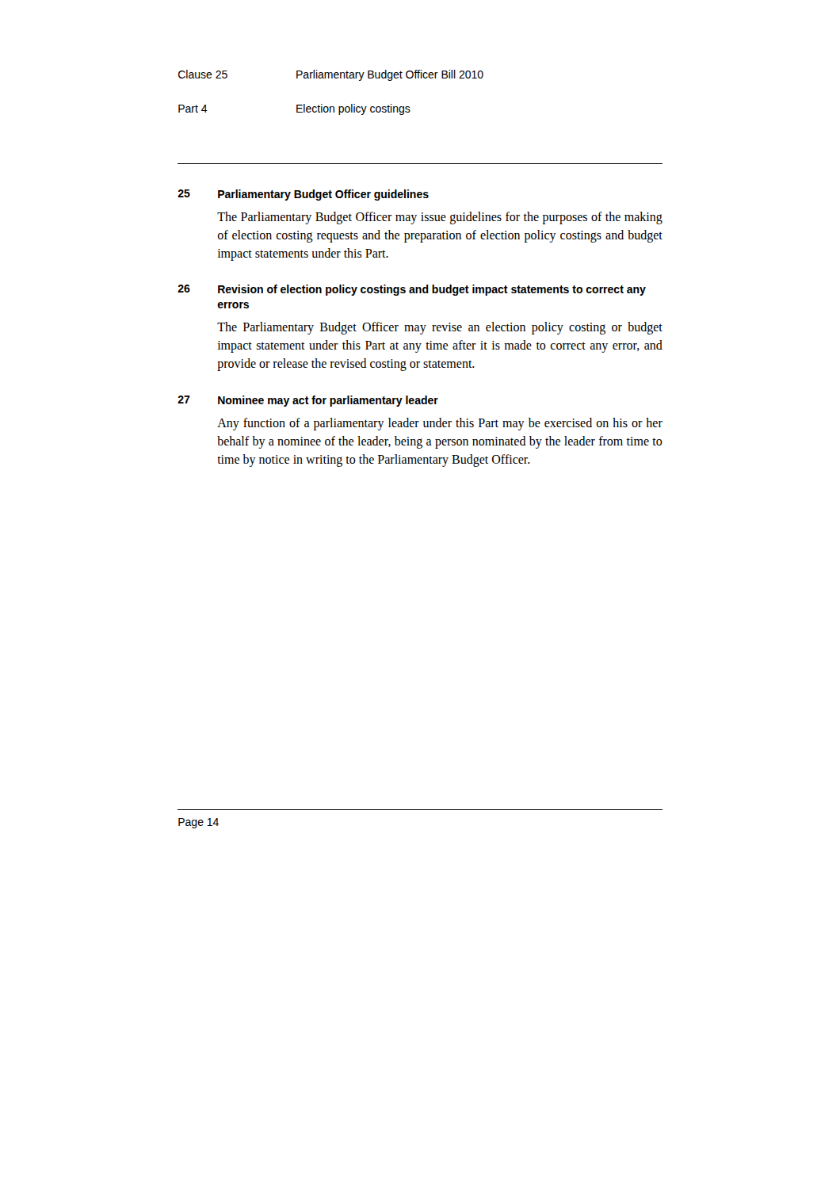Clause 25
Parliamentary Budget Officer Bill 2010
Part 4
Election policy costings
25
Parliamentary Budget Officer guidelines
The Parliamentary Budget Officer may issue guidelines for the purposes of the making of election costing requests and the preparation of election policy costings and budget impact statements under this Part.
26
Revision of election policy costings and budget impact statements to correct any errors
The Parliamentary Budget Officer may revise an election policy costing or budget impact statement under this Part at any time after it is made to correct any error, and provide or release the revised costing or statement.
27
Nominee may act for parliamentary leader
Any function of a parliamentary leader under this Part may be exercised on his or her behalf by a nominee of the leader, being a person nominated by the leader from time to time by notice in writing to the Parliamentary Budget Officer.
Page 14